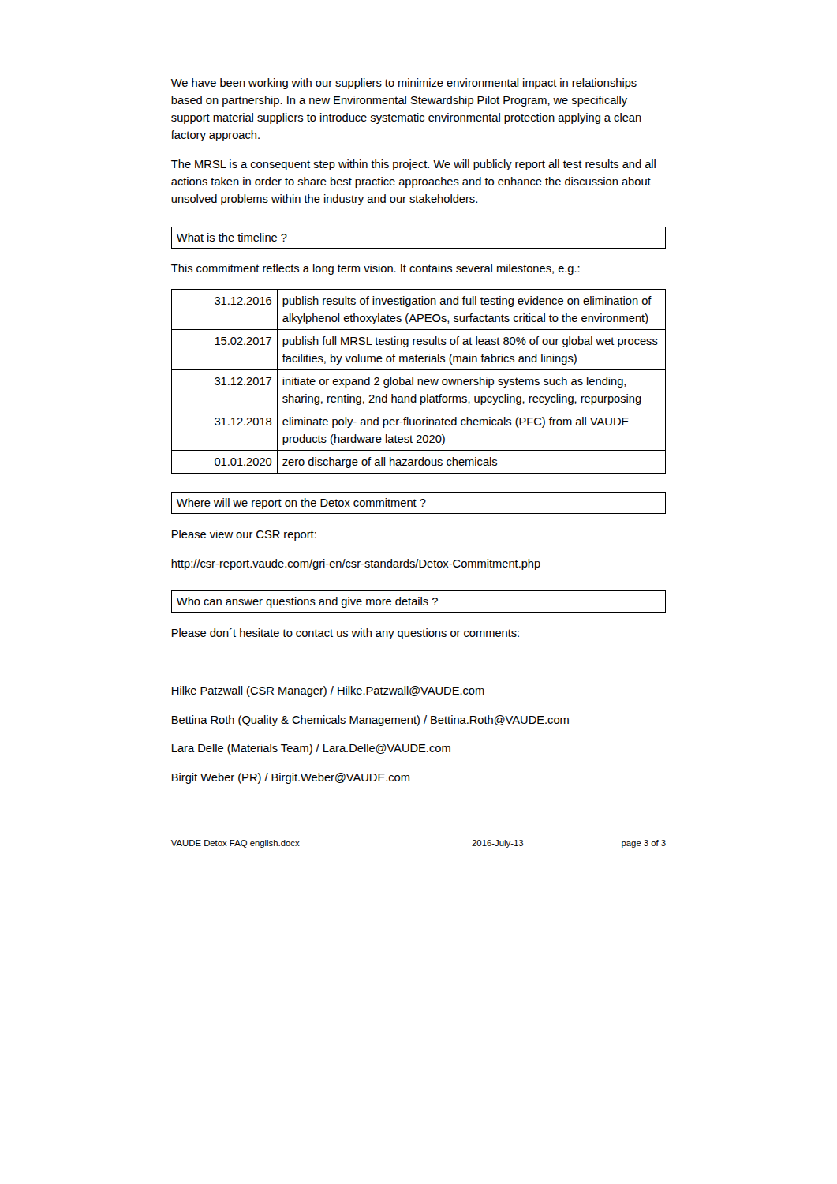We have been working with our suppliers to minimize environmental impact in relationships based on partnership. In a new Environmental Stewardship Pilot Program, we specifically support material suppliers to introduce systematic environmental protection applying a clean factory approach.
The MRSL is a consequent step within this project. We will publicly report all test results and all actions taken in order to share best practice approaches and to enhance the discussion about unsolved problems within the industry and our stakeholders.
What is the timeline ?
This commitment reflects a long term vision. It contains several milestones, e.g.:
| 31.12.2016 | publish results of investigation and full testing evidence on elimination of alkylphenol ethoxylates (APEOs, surfactants critical to the environment) |
| 15.02.2017 | publish full MRSL testing results of at least 80% of our global wet process facilities, by volume of materials (main fabrics and linings) |
| 31.12.2017 | initiate or expand 2 global new ownership systems such as lending, sharing, renting, 2nd hand platforms, upcycling, recycling, repurposing |
| 31.12.2018 | eliminate poly- and per-fluorinated chemicals (PFC) from all VAUDE products (hardware latest 2020) |
| 01.01.2020 | zero discharge of all hazardous chemicals |
Where will we report on the Detox commitment ?
Please view our CSR report:
http://csr-report.vaude.com/gri-en/csr-standards/Detox-Commitment.php
Who can answer questions and give more details ?
Please don´t hesitate to contact us with any questions or comments:
Hilke Patzwall (CSR Manager) / Hilke.Patzwall@VAUDE.com
Bettina Roth (Quality & Chemicals Management) / Bettina.Roth@VAUDE.com
Lara Delle (Materials Team) / Lara.Delle@VAUDE.com
Birgit Weber (PR) / Birgit.Weber@VAUDE.com
VAUDE Detox FAQ english.docx 2016-July-13 page 3 of 3